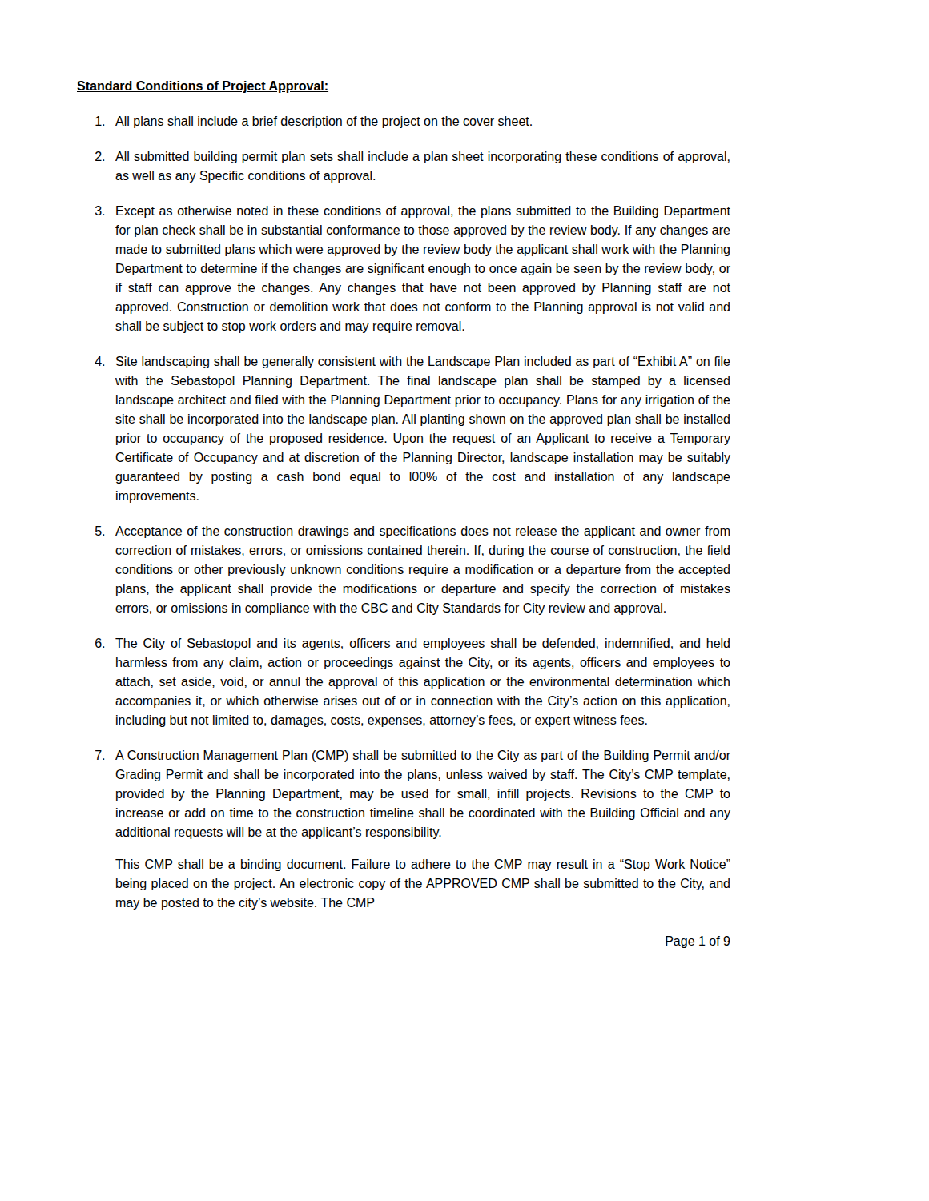Standard Conditions of Project Approval:
All plans shall include a brief description of the project on the cover sheet.
All submitted building permit plan sets shall include a plan sheet incorporating these conditions of approval, as well as any Specific conditions of approval.
Except as otherwise noted in these conditions of approval, the plans submitted to the Building Department for plan check shall be in substantial conformance to those approved by the review body. If any changes are made to submitted plans which were approved by the review body the applicant shall work with the Planning Department to determine if the changes are significant enough to once again be seen by the review body, or if staff can approve the changes. Any changes that have not been approved by Planning staff are not approved. Construction or demolition work that does not conform to the Planning approval is not valid and shall be subject to stop work orders and may require removal.
Site landscaping shall be generally consistent with the Landscape Plan included as part of “Exhibit A” on file with the Sebastopol Planning Department. The final landscape plan shall be stamped by a licensed landscape architect and filed with the Planning Department prior to occupancy. Plans for any irrigation of the site shall be incorporated into the landscape plan. All planting shown on the approved plan shall be installed prior to occupancy of the proposed residence. Upon the request of an Applicant to receive a Temporary Certificate of Occupancy and at discretion of the Planning Director, landscape installation may be suitably guaranteed by posting a cash bond equal to l00% of the cost and installation of any landscape improvements.
Acceptance of the construction drawings and specifications does not release the applicant and owner from correction of mistakes, errors, or omissions contained therein. If, during the course of construction, the field conditions or other previously unknown conditions require a modification or a departure from the accepted plans, the applicant shall provide the modifications or departure and specify the correction of mistakes errors, or omissions in compliance with the CBC and City Standards for City review and approval.
The City of Sebastopol and its agents, officers and employees shall be defended, indemnified, and held harmless from any claim, action or proceedings against the City, or its agents, officers and employees to attach, set aside, void, or annul the approval of this application or the environmental determination which accompanies it, or which otherwise arises out of or in connection with the City’s action on this application, including but not limited to, damages, costs, expenses, attorney’s fees, or expert witness fees.
A Construction Management Plan (CMP) shall be submitted to the City as part of the Building Permit and/or Grading Permit and shall be incorporated into the plans, unless waived by staff. The City’s CMP template, provided by the Planning Department, may be used for small, infill projects. Revisions to the CMP to increase or add on time to the construction timeline shall be coordinated with the Building Official and any additional requests will be at the applicant’s responsibility.
This CMP shall be a binding document. Failure to adhere to the CMP may result in a “Stop Work Notice” being placed on the project. An electronic copy of the APPROVED CMP shall be submitted to the City, and may be posted to the city’s website. The CMP
Page 1 of 9